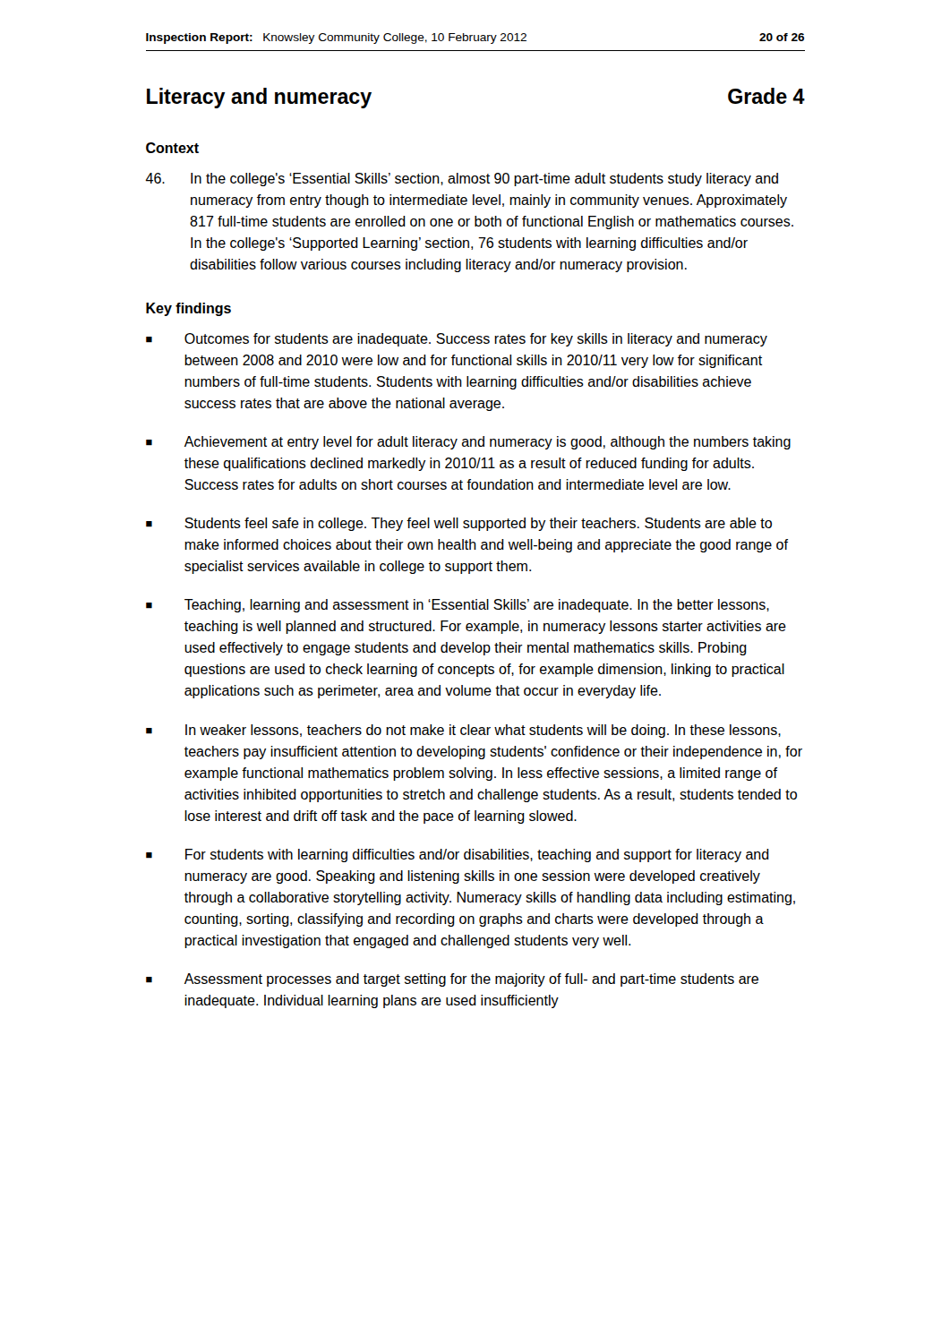Inspection Report: Knowsley Community College, 10 February 2012
20 of 26
Literacy and numeracy Grade 4
Context
46.
In the college's ‘Essential Skills’ section, almost 90 part-time adult students study literacy and numeracy from entry though to intermediate level, mainly in community venues. Approximately 817 full-time students are enrolled on one or both of functional English or mathematics courses. In the college's ‘Supported Learning’ section, 76 students with learning difficulties and/or disabilities follow various courses including literacy and/or numeracy provision.
Key findings
Outcomes for students are inadequate. Success rates for key skills in literacy and numeracy between 2008 and 2010 were low and for functional skills in 2010/11 very low for significant numbers of full-time students. Students with learning difficulties and/or disabilities achieve success rates that are above the national average.
Achievement at entry level for adult literacy and numeracy is good, although the numbers taking these qualifications declined markedly in 2010/11 as a result of reduced funding for adults. Success rates for adults on short courses at foundation and intermediate level are low.
Students feel safe in college. They feel well supported by their teachers. Students are able to make informed choices about their own health and well-being and appreciate the good range of specialist services available in college to support them.
Teaching, learning and assessment in ‘Essential Skills’ are inadequate. In the better lessons, teaching is well planned and structured. For example, in numeracy lessons starter activities are used effectively to engage students and develop their mental mathematics skills. Probing questions are used to check learning of concepts of, for example dimension, linking to practical applications such as perimeter, area and volume that occur in everyday life.
In weaker lessons, teachers do not make it clear what students will be doing. In these lessons, teachers pay insufficient attention to developing students' confidence or their independence in, for example functional mathematics problem solving. In less effective sessions, a limited range of activities inhibited opportunities to stretch and challenge students. As a result, students tended to lose interest and drift off task and the pace of learning slowed.
For students with learning difficulties and/or disabilities, teaching and support for literacy and numeracy are good. Speaking and listening skills in one session were developed creatively through a collaborative storytelling activity. Numeracy skills of handling data including estimating, counting, sorting, classifying and recording on graphs and charts were developed through a practical investigation that engaged and challenged students very well.
Assessment processes and target setting for the majority of full- and part-time students are inadequate. Individual learning plans are used insufficiently